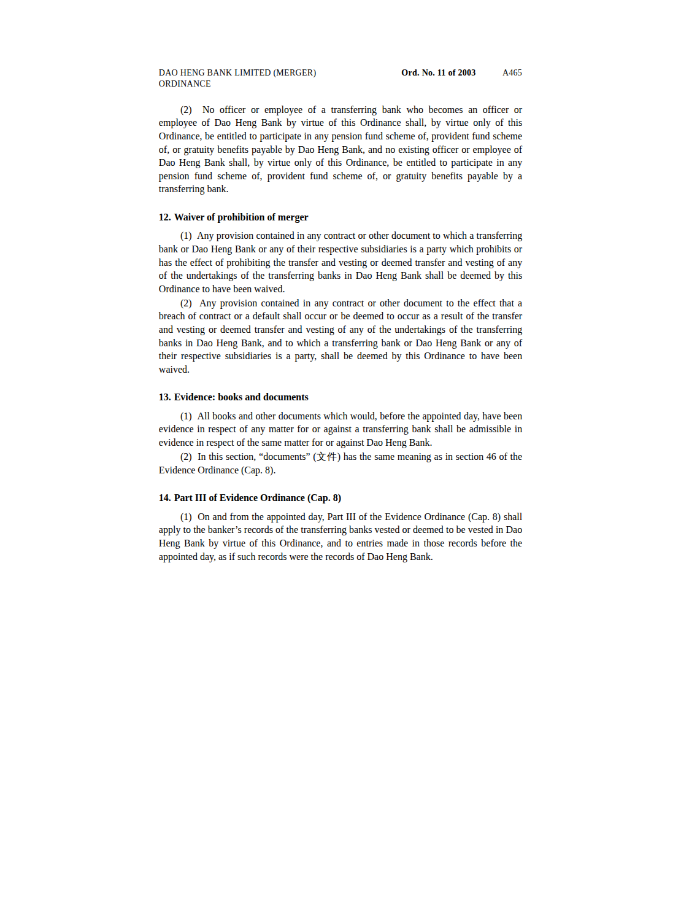DAO HENG BANK LIMITED (MERGER)
ORDINANCE
Ord. No. 11 of 2003 A465
(2) No officer or employee of a transferring bank who becomes an officer or employee of Dao Heng Bank by virtue of this Ordinance shall, by virtue only of this Ordinance, be entitled to participate in any pension fund scheme of, provident fund scheme of, or gratuity benefits payable by Dao Heng Bank, and no existing officer or employee of Dao Heng Bank shall, by virtue only of this Ordinance, be entitled to participate in any pension fund scheme of, provident fund scheme of, or gratuity benefits payable by a transferring bank.
12. Waiver of prohibition of merger
(1) Any provision contained in any contract or other document to which a transferring bank or Dao Heng Bank or any of their respective subsidiaries is a party which prohibits or has the effect of prohibiting the transfer and vesting or deemed transfer and vesting of any of the undertakings of the transferring banks in Dao Heng Bank shall be deemed by this Ordinance to have been waived.
(2) Any provision contained in any contract or other document to the effect that a breach of contract or a default shall occur or be deemed to occur as a result of the transfer and vesting or deemed transfer and vesting of any of the undertakings of the transferring banks in Dao Heng Bank, and to which a transferring bank or Dao Heng Bank or any of their respective subsidiaries is a party, shall be deemed by this Ordinance to have been waived.
13. Evidence: books and documents
(1) All books and other documents which would, before the appointed day, have been evidence in respect of any matter for or against a transferring bank shall be admissible in evidence in respect of the same matter for or against Dao Heng Bank.
(2) In this section, “documents” (文件) has the same meaning as in section 46 of the Evidence Ordinance (Cap. 8).
14. Part III of Evidence Ordinance (Cap. 8)
(1) On and from the appointed day, Part III of the Evidence Ordinance (Cap. 8) shall apply to the banker’s records of the transferring banks vested or deemed to be vested in Dao Heng Bank by virtue of this Ordinance, and to entries made in those records before the appointed day, as if such records were the records of Dao Heng Bank.